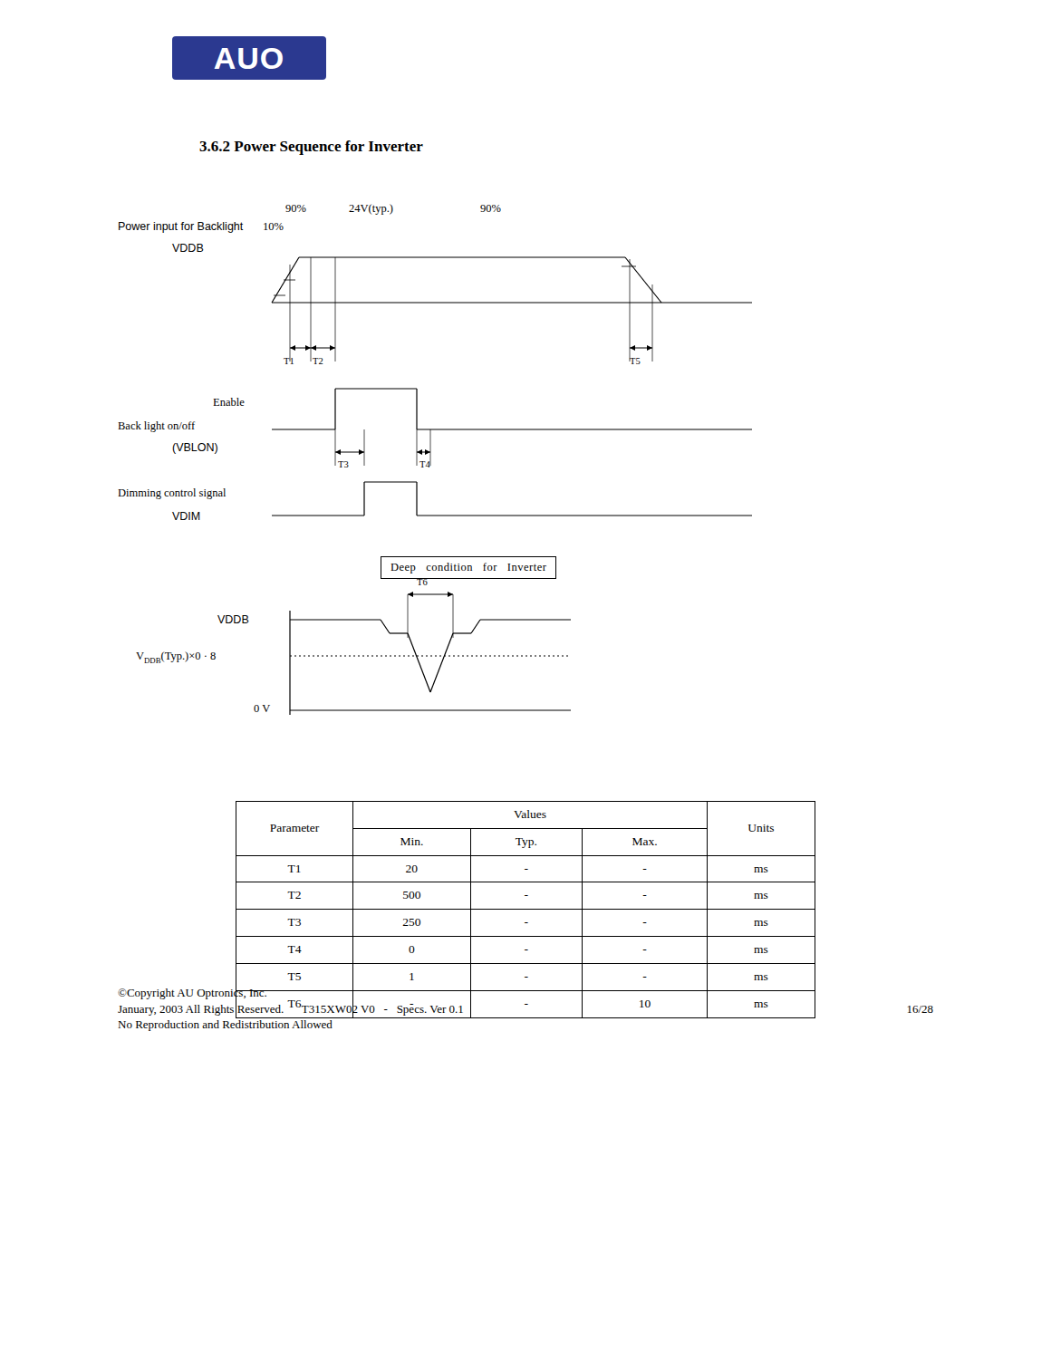AUO
3.6.2 Power Sequence for Inverter
90% 24V(typ.) 90% Power input for Backlight 10% VDDB T1 T2 T5 Enable Back light on/off (VBLON) T3 T4 Dimming control signal VDIM
Deep condition for Inverter
T6 VDDB VDDB(Typ.)×0 · 8 0 V
| Parameter | Values | Units |
| --- | --- | --- |
| Min. | Typ. | Max. |
| T1 | 20 | - | - | ms |
| T2 | 500 | - | - | ms |
| T3 | 250 | - | - | ms |
| T4 | 0 | - | - | ms |
| T5 | 1 | - | - | ms |
| T6 | - | - | 10 | ms |
©Copyright AU Optronics, Inc.
January, 2003 All Rights Reserved. T315XW02 V0 - Specs. Ver 0.1
16/28
No Reproduction and Redistribution Allowed